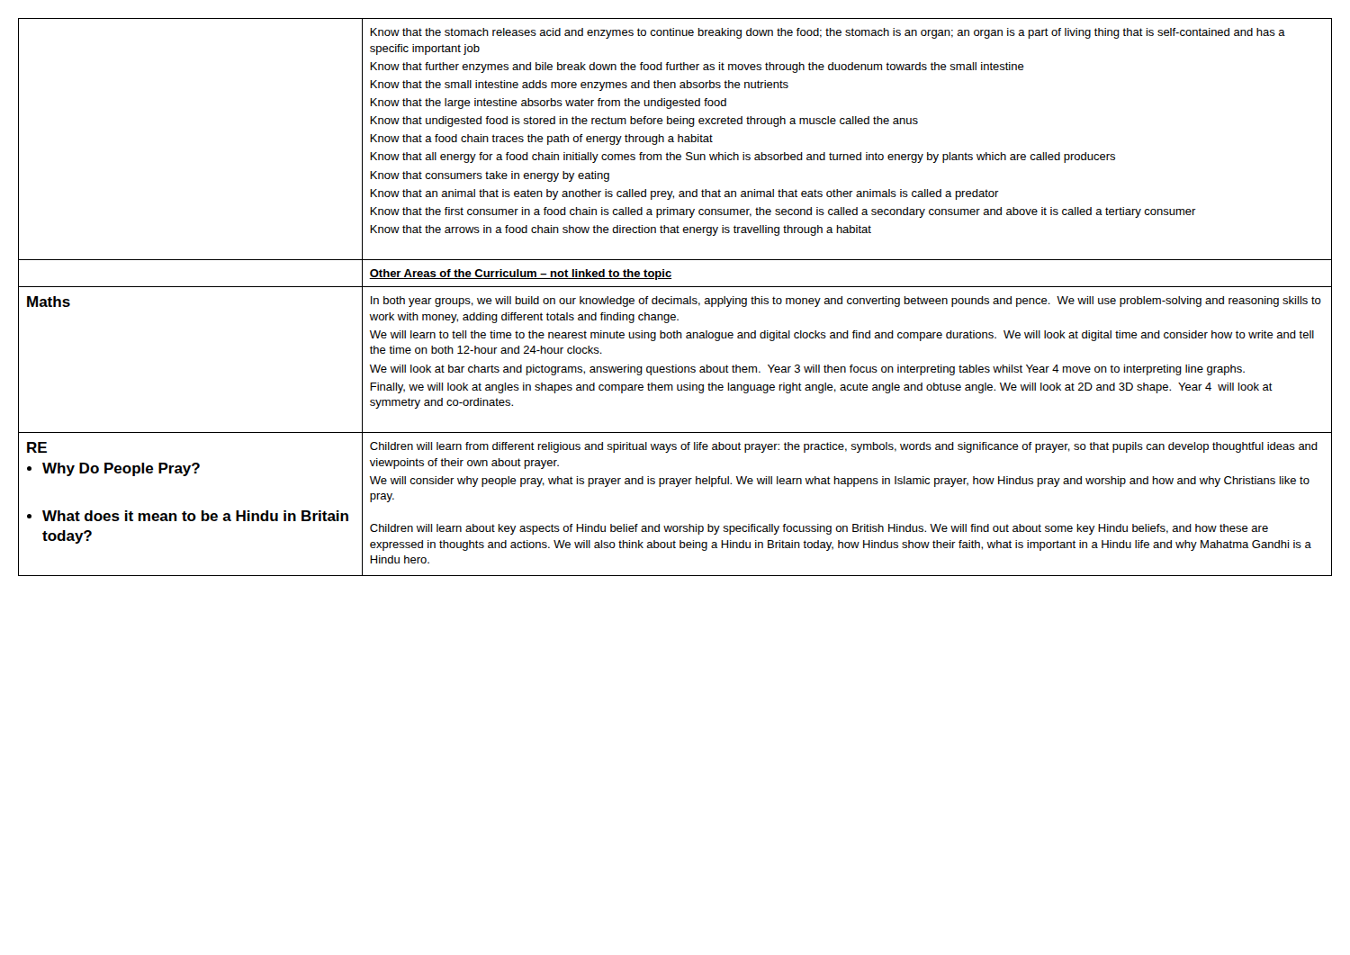| | Know that the stomach releases acid and enzymes to continue breaking down the food; the stomach is an organ; an organ is a part of living thing that is self-contained and has a specific important job Know that further enzymes and bile break down the food further as it moves through the duodenum towards the small intestine Know that the small intestine adds more enzymes and then absorbs the nutrients Know that the large intestine absorbs water from the undigested food Know that undigested food is stored in the rectum before being excreted through a muscle called the anus Know that a food chain traces the path of energy through a habitat Know that all energy for a food chain initially comes from the Sun which is absorbed and turned into energy by plants which are called producers Know that consumers take in energy by eating Know that an animal that is eaten by another is called prey, and that an animal that eats other animals is called a predator Know that the first consumer in a food chain is called a primary consumer, the second is called a secondary consumer and above it is called a tertiary consumer Know that the arrows in a food chain show the direction that energy is travelling through a habitat |
| | Other Areas of the Curriculum – not linked to the topic |
| Maths | In both year groups, we will build on our knowledge of decimals, applying this to money and converting between pounds and pence. We will use problem-solving and reasoning skills to work with money, adding different totals and finding change. We will learn to tell the time to the nearest minute using both analogue and digital clocks and find and compare durations. We will look at digital time and consider how to write and tell the time on both 12-hour and 24-hour clocks. We will look at bar charts and pictograms, answering questions about them. Year 3 will then focus on interpreting tables whilst Year 4 move on to interpreting line graphs. Finally, we will look at angles in shapes and compare them using the language right angle, acute angle and obtuse angle. We will look at 2D and 3D shape. Year 4 will look at symmetry and co-ordinates. |
| RE Why Do People Pray? What does it mean to be a Hindu in Britain today? | Children will learn from different religious and spiritual ways of life about prayer: the practice, symbols, words and significance of prayer, so that pupils can develop thoughtful ideas and viewpoints of their own about prayer. We will consider why people pray, what is prayer and is prayer helpful. We will learn what happens in Islamic prayer, how Hindus pray and worship and how and why Christians like to pray. Children will learn about key aspects of Hindu belief and worship by specifically focussing on British Hindus. We will find out about some key Hindu beliefs, and how these are expressed in thoughts and actions. We will also think about being a Hindu in Britain today, how Hindus show their faith, what is important in a Hindu life and why Mahatma Gandhi is a Hindu hero. |